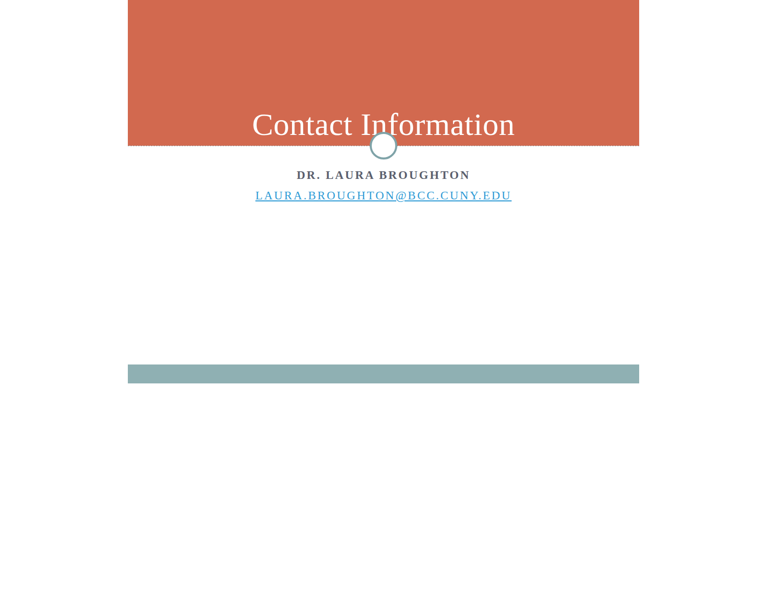Contact Information
Dr. Laura Broughton
laura.broughton@bcc.cuny.edu